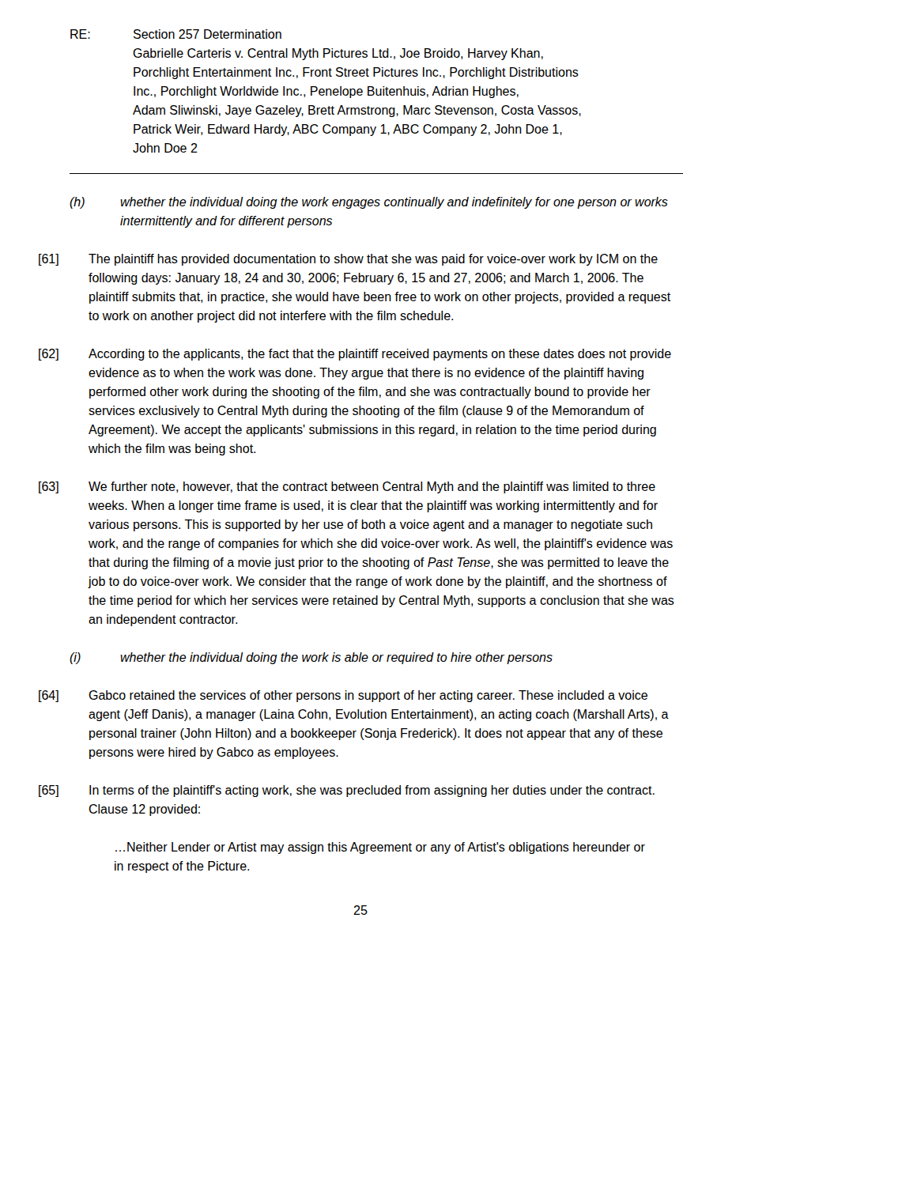RE:
Section 257 Determination
Gabrielle Carteris v. Central Myth Pictures Ltd., Joe Broido, Harvey Khan,
Porchlight Entertainment Inc., Front Street Pictures Inc., Porchlight Distributions
Inc., Porchlight Worldwide Inc., Penelope Buitenhuis, Adrian Hughes,
Adam Sliwinski, Jaye Gazeley, Brett Armstrong, Marc Stevenson, Costa Vassos,
Patrick Weir, Edward Hardy, ABC Company 1, ABC Company 2, John Doe 1,
John Doe 2
(h)
whether the individual doing the work engages continually and indefinitely for one person or works intermittently and for different persons
[61]
The plaintiff has provided documentation to show that she was paid for voice-over work by ICM on the following days: January 18, 24 and 30, 2006; February 6, 15 and 27, 2006; and March 1, 2006. The plaintiff submits that, in practice, she would have been free to work on other projects, provided a request to work on another project did not interfere with the film schedule.
[62]
According to the applicants, the fact that the plaintiff received payments on these dates does not provide evidence as to when the work was done. They argue that there is no evidence of the plaintiff having performed other work during the shooting of the film, and she was contractually bound to provide her services exclusively to Central Myth during the shooting of the film (clause 9 of the Memorandum of Agreement). We accept the applicants' submissions in this regard, in relation to the time period during which the film was being shot.
[63]
We further note, however, that the contract between Central Myth and the plaintiff was limited to three weeks. When a longer time frame is used, it is clear that the plaintiff was working intermittently and for various persons. This is supported by her use of both a voice agent and a manager to negotiate such work, and the range of companies for which she did voice-over work. As well, the plaintiff's evidence was that during the filming of a movie just prior to the shooting of Past Tense, she was permitted to leave the job to do voice-over work. We consider that the range of work done by the plaintiff, and the shortness of the time period for which her services were retained by Central Myth, supports a conclusion that she was an independent contractor.
(i)
whether the individual doing the work is able or required to hire other persons
[64]
Gabco retained the services of other persons in support of her acting career. These included a voice agent (Jeff Danis), a manager (Laina Cohn, Evolution Entertainment), an acting coach (Marshall Arts), a personal trainer (John Hilton) and a bookkeeper (Sonja Frederick). It does not appear that any of these persons were hired by Gabco as employees.
[65]
In terms of the plaintiff's acting work, she was precluded from assigning her duties under the contract. Clause 12 provided:
…Neither Lender or Artist may assign this Agreement or any of Artist's obligations hereunder or in respect of the Picture.
25